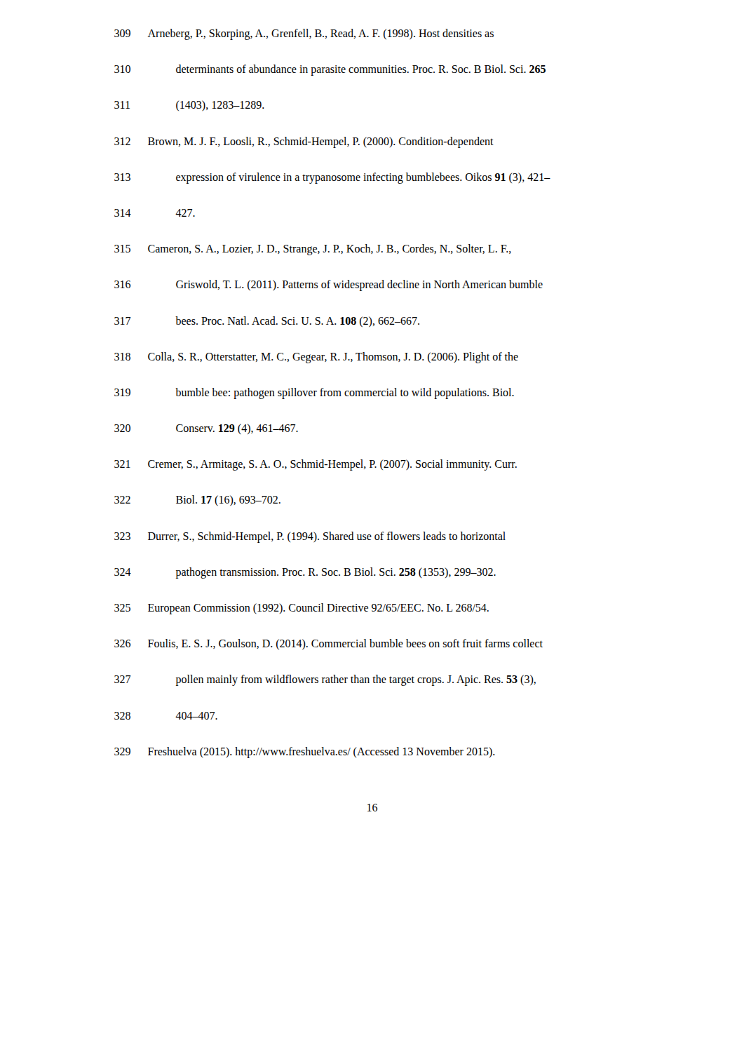309 Arneberg, P., Skorping, A., Grenfell, B., Read, A. F. (1998). Host densities as
310 determinants of abundance in parasite communities. Proc. R. Soc. B Biol. Sci. 265
311 (1403), 1283–1289.
312 Brown, M. J. F., Loosli, R., Schmid-Hempel, P. (2000). Condition-dependent
313 expression of virulence in a trypanosome infecting bumblebees. Oikos 91 (3), 421–
314 427.
315 Cameron, S. A., Lozier, J. D., Strange, J. P., Koch, J. B., Cordes, N., Solter, L. F.,
316 Griswold, T. L. (2011). Patterns of widespread decline in North American bumble
317 bees. Proc. Natl. Acad. Sci. U. S. A. 108 (2), 662–667.
318 Colla, S. R., Otterstatter, M. C., Gegear, R. J., Thomson, J. D. (2006). Plight of the
319 bumble bee: pathogen spillover from commercial to wild populations. Biol.
320 Conserv. 129 (4), 461–467.
321 Cremer, S., Armitage, S. A. O., Schmid-Hempel, P. (2007). Social immunity. Curr.
322 Biol. 17 (16), 693–702.
323 Durrer, S., Schmid-Hempel, P. (1994). Shared use of flowers leads to horizontal
324 pathogen transmission. Proc. R. Soc. B Biol. Sci. 258 (1353), 299–302.
325 European Commission (1992). Council Directive 92/65/EEC. No. L 268/54.
326 Foulis, E. S. J., Goulson, D. (2014). Commercial bumble bees on soft fruit farms collect
327 pollen mainly from wildflowers rather than the target crops. J. Apic. Res. 53 (3),
328 404–407.
329 Freshuelva (2015). http://www.freshuelva.es/ (Accessed 13 November 2015).
16